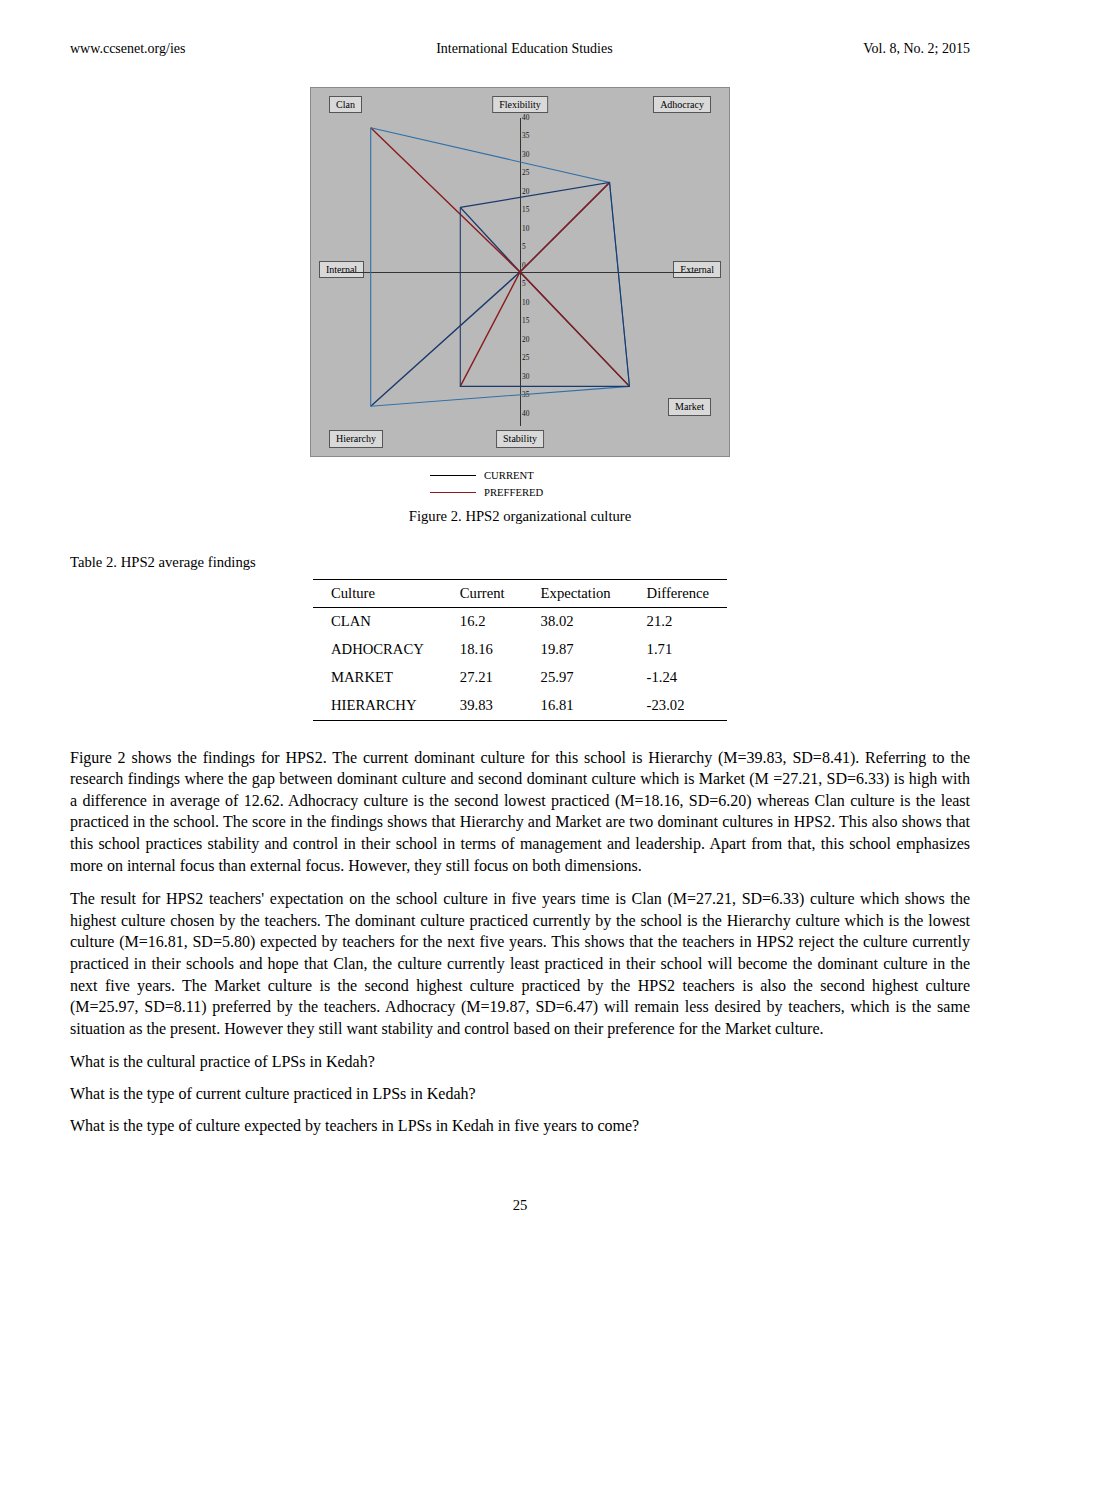www.ccsenet.org/ies
International Education Studies
Vol. 8, No. 2; 2015
Clan Flexibility Adhocracy Internal External Hierarchy Stability Market
40 35 30 25 20 15 10 5 0 5 10 15 20 25 30 35 40
CURRENT
PREFFERED
Figure 2. HPS2 organizational culture
Table 2. HPS2 average findings
| Culture | Current | Expectation | Difference |
| --- | --- | --- | --- |
| CLAN | 16.2 | 38.02 | 21.2 |
| ADHOCRACY | 18.16 | 19.87 | 1.71 |
| MARKET | 27.21 | 25.97 | -1.24 |
| HIERARCHY | 39.83 | 16.81 | -23.02 |
Figure 2 shows the findings for HPS2. The current dominant culture for this school is Hierarchy (M=39.83, SD=8.41). Referring to the research findings where the gap between dominant culture and second dominant culture which is Market (M =27.21, SD=6.33) is high with a difference in average of 12.62. Adhocracy culture is the second lowest practiced (M=18.16, SD=6.20) whereas Clan culture is the least practiced in the school. The score in the findings shows that Hierarchy and Market are two dominant cultures in HPS2. This also shows that this school practices stability and control in their school in terms of management and leadership. Apart from that, this school emphasizes more on internal focus than external focus. However, they still focus on both dimensions.
The result for HPS2 teachers' expectation on the school culture in five years time is Clan (M=27.21, SD=6.33) culture which shows the highest culture chosen by the teachers. The dominant culture practiced currently by the school is the Hierarchy culture which is the lowest culture (M=16.81, SD=5.80) expected by teachers for the next five years. This shows that the teachers in HPS2 reject the culture currently practiced in their schools and hope that Clan, the culture currently least practiced in their school will become the dominant culture in the next five years. The Market culture is the second highest culture practiced by the HPS2 teachers is also the second highest culture (M=25.97, SD=8.11) preferred by the teachers. Adhocracy (M=19.87, SD=6.47) will remain less desired by teachers, which is the same situation as the present. However they still want stability and control based on their preference for the Market culture.
What is the cultural practice of LPSs in Kedah?
What is the type of current culture practiced in LPSs in Kedah?
What is the type of culture expected by teachers in LPSs in Kedah in five years to come?
25